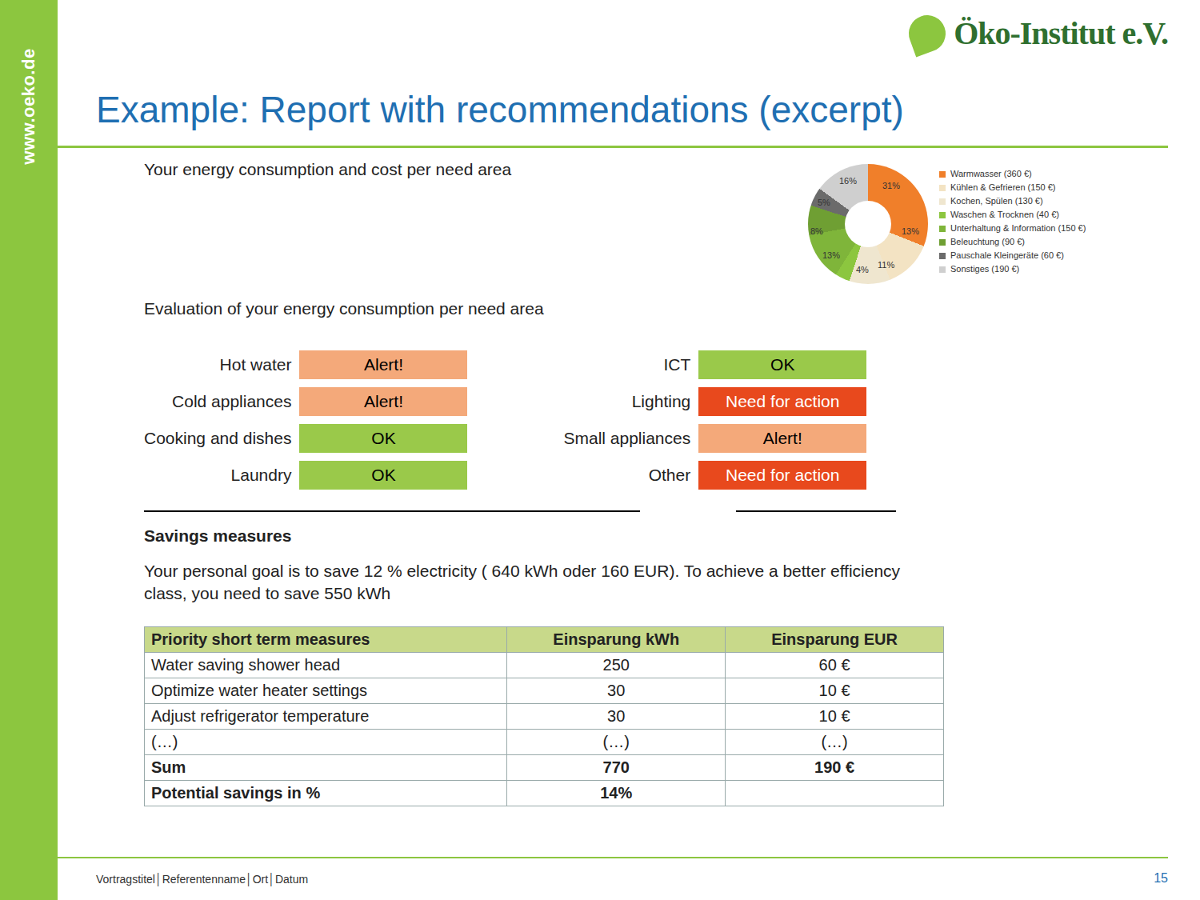www.oeko.de
Öko-Institut e.V.
Example: Report with recommendations (excerpt)
31% 13% 11% 4% 13% 8% 5% 16%
Warmwasser (360 €)
Kühlen & Gefrieren (150 €)
Kochen, Spülen (130 €)
Waschen & Trocknen (40 €)
Unterhaltung & Information (150 €)
Beleuchtung (90 €)
Pauschale Kleingeräte (60 €)
Sonstiges (190 €)
Your energy consumption and cost per need area
Evaluation of your energy consumption per need area
Hot water
Alert!
Cold appliances
Alert!
Cooking and dishes
OK
Laundry
OK
ICT
OK
Lighting
Need for action
Small appliances
Alert!
Other
Need for action
Savings measures
Your personal goal is to save 12 % electricity ( 640 kWh oder 160 EUR). To achieve a better efficiency class, you need to save 550 kWh
| Priority short term measures | Einsparung kWh | Einsparung EUR |
| --- | --- | --- |
| Water saving shower head | 250 | 60 € |
| Optimize water heater settings | 30 | 10 € |
| Adjust refrigerator temperature | 30 | 10 € |
| (…) | (…) | (…) |
| Sum | 770 | 190 € |
| Potential savings in % | 14% | |
Vortragstitel│Referentenname│Ort│Datum
15